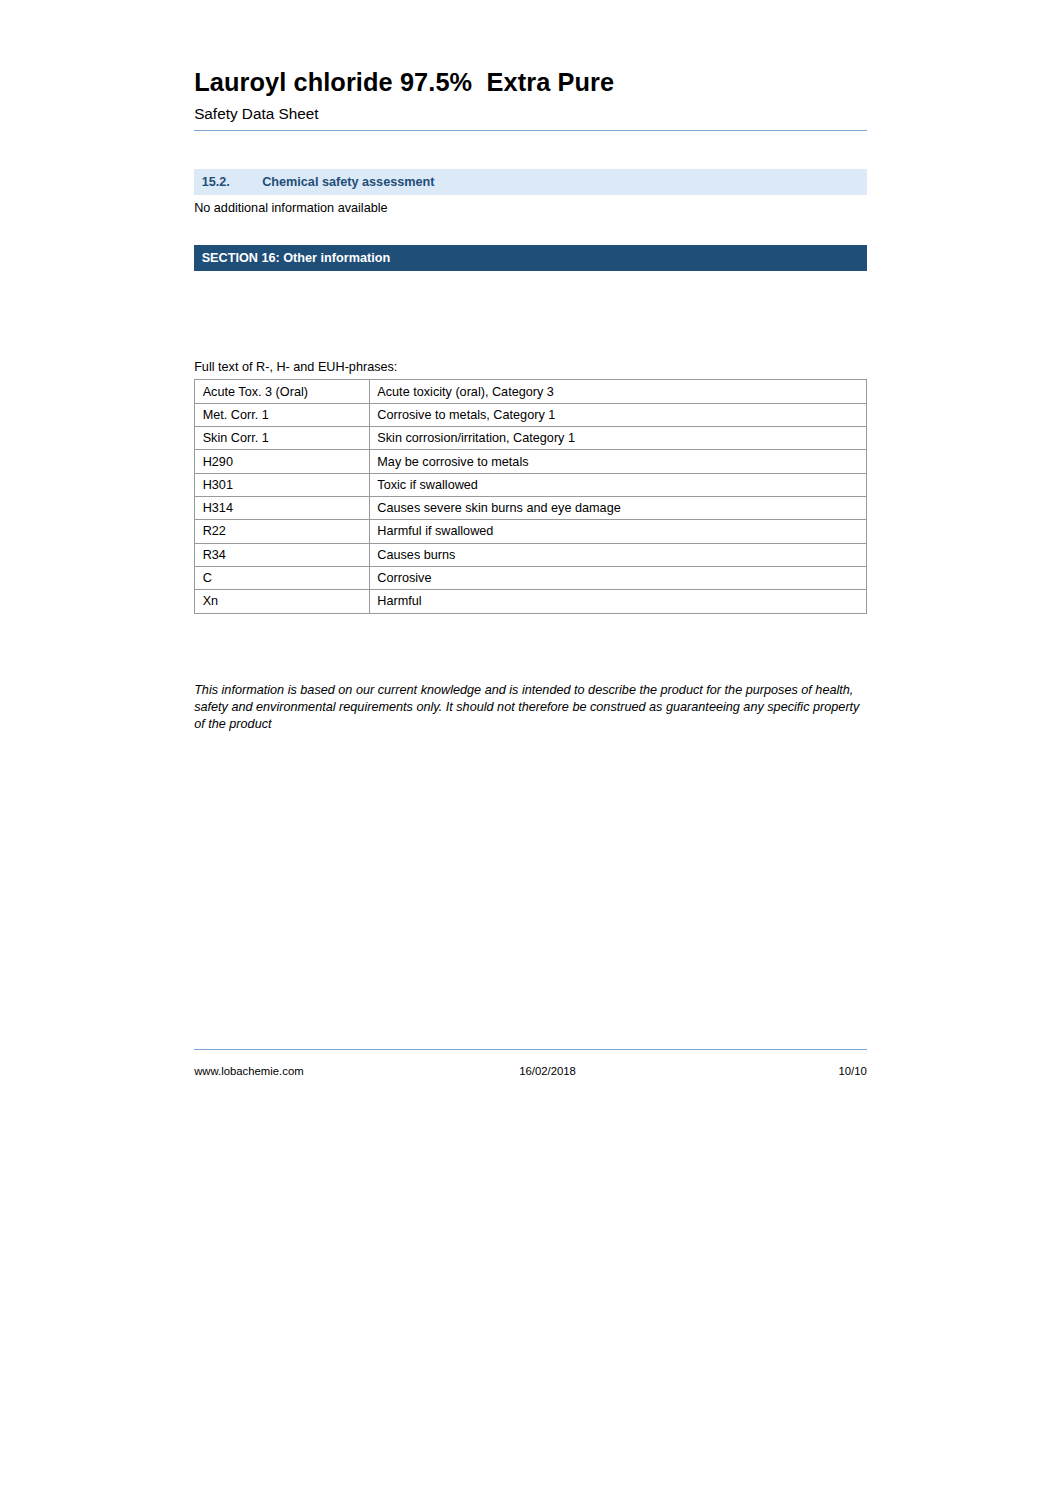Lauroyl chloride 97.5% Extra Pure
Safety Data Sheet
15.2. Chemical safety assessment
No additional information available
SECTION 16: Other information
Full text of R-, H- and EUH-phrases:
| Acute Tox. 3 (Oral) | Acute toxicity (oral), Category 3 |
| Met. Corr. 1 | Corrosive to metals, Category 1 |
| Skin Corr. 1 | Skin corrosion/irritation, Category 1 |
| H290 | May be corrosive to metals |
| H301 | Toxic if swallowed |
| H314 | Causes severe skin burns and eye damage |
| R22 | Harmful if swallowed |
| R34 | Causes burns |
| C | Corrosive |
| Xn | Harmful |
This information is based on our current knowledge and is intended to describe the product for the purposes of health, safety and environmental requirements only. It should not therefore be construed as guaranteeing any specific property of the product
www.lobachemie.com
16/02/2018
10/10